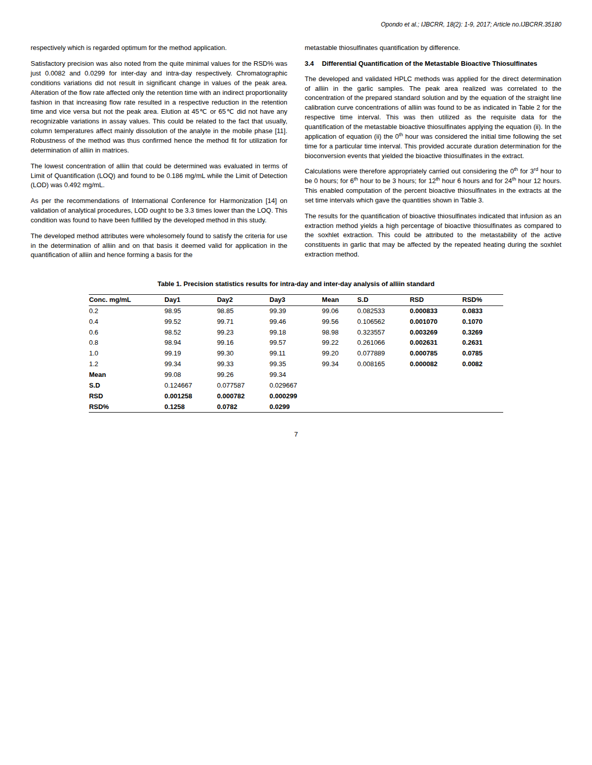Opondo et al.; IJBCRR, 18(2): 1-9, 2017; Article no.IJBCRR.35180
respectively which is regarded optimum for the method application.
Satisfactory precision was also noted from the quite minimal values for the RSD% was just 0.0082 and 0.0299 for inter-day and intra-day respectively. Chromatographic conditions variations did not result in significant change in values of the peak area. Alteration of the flow rate affected only the retention time with an indirect proportionality fashion in that increasing flow rate resulted in a respective reduction in the retention time and vice versa but not the peak area. Elution at 45℃ or 65℃ did not have any recognizable variations in assay values. This could be related to the fact that usually, column temperatures affect mainly dissolution of the analyte in the mobile phase [11]. Robustness of the method was thus confirmed hence the method fit for utilization for determination of alliin in matrices.
The lowest concentration of alliin that could be determined was evaluated in terms of Limit of Quantification (LOQ) and found to be 0.186 mg/mL while the Limit of Detection (LOD) was 0.492 mg/mL.
As per the recommendations of International Conference for Harmonization [14] on validation of analytical procedures, LOD ought to be 3.3 times lower than the LOQ. This condition was found to have been fulfilled by the developed method in this study.
The developed method attributes were wholesomely found to satisfy the criteria for use in the determination of alliin and on that basis it deemed valid for application in the quantification of alliin and hence forming a basis for the
metastable thiosulfinates quantification by difference.
3.4 Differential Quantification of the Metastable Bioactive Thiosulfinates
The developed and validated HPLC methods was applied for the direct determination of alliin in the garlic samples. The peak area realized was correlated to the concentration of the prepared standard solution and by the equation of the straight line calibration curve concentrations of alliin was found to be as indicated in Table 2 for the respective time interval. This was then utilized as the requisite data for the quantification of the metastable bioactive thiosulfinates applying the equation (ii). In the application of equation (ii) the 0th hour was considered the initial time following the set time for a particular time interval. This provided accurate duration determination for the bioconversion events that yielded the bioactive thiosulfinates in the extract.
Calculations were therefore appropriately carried out considering the 0th for 3rd hour to be 0 hours; for 6th hour to be 3 hours; for 12th hour 6 hours and for 24th hour 12 hours. This enabled computation of the percent bioactive thiosulfinates in the extracts at the set time intervals which gave the quantities shown in Table 3.
The results for the quantification of bioactive thiosulfinates indicated that infusion as an extraction method yields a high percentage of bioactive thiosulfinates as compared to the soxhlet extraction. This could be attributed to the metastability of the active constituents in garlic that may be affected by the repeated heating during the soxhlet extraction method.
Table 1. Precision statistics results for intra-day and inter-day analysis of alliin standard
| Conc. mg/mL | Day1 | Day2 | Day3 | Mean | S.D | RSD | RSD% |
| --- | --- | --- | --- | --- | --- | --- | --- |
| 0.2 | 98.95 | 98.85 | 99.39 | 99.06 | 0.082533 | 0.000833 | 0.0833 |
| 0.4 | 99.52 | 99.71 | 99.46 | 99.56 | 0.106562 | 0.001070 | 0.1070 |
| 0.6 | 98.52 | 99.23 | 99.18 | 98.98 | 0.323557 | 0.003269 | 0.3269 |
| 0.8 | 98.94 | 99.16 | 99.57 | 99.22 | 0.261066 | 0.002631 | 0.2631 |
| 1.0 | 99.19 | 99.30 | 99.11 | 99.20 | 0.077889 | 0.000785 | 0.0785 |
| 1.2 | 99.34 | 99.33 | 99.35 | 99.34 | 0.008165 | 0.000082 | 0.0082 |
| Mean | 99.08 | 99.26 | 99.34 | | | | |
| S.D | 0.124667 | 0.077587 | 0.029667 | | | | |
| RSD | 0.001258 | 0.000782 | 0.000299 | | | | |
| RSD% | 0.1258 | 0.0782 | 0.0299 | | | | |
7